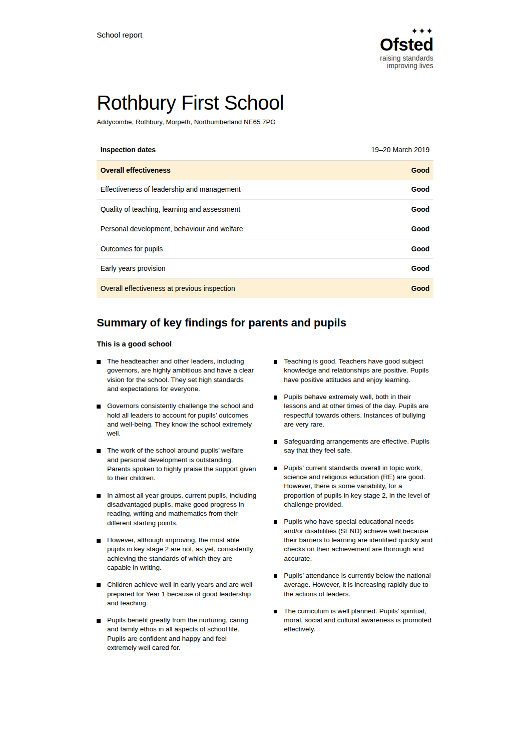School report
✦✦✦
Ofsted
raising standards
improving lives
Rothbury First School
Addycombe, Rothbury, Morpeth, Northumberland NE65 7PG
| Inspection dates | 19–20 March 2019 |
| Overall effectiveness | Good |
| Effectiveness of leadership and management | Good |
| Quality of teaching, learning and assessment | Good |
| Personal development, behaviour and welfare | Good |
| Outcomes for pupils | Good |
| Early years provision | Good |
| Overall effectiveness at previous inspection | Good |
Summary of key findings for parents and pupils
This is a good school
The headteacher and other leaders, including governors, are highly ambitious and have a clear vision for the school. They set high standards and expectations for everyone.
Governors consistently challenge the school and hold all leaders to account for pupils’ outcomes and well-being. They know the school extremely well.
The work of the school around pupils’ welfare and personal development is outstanding. Parents spoken to highly praise the support given to their children.
In almost all year groups, current pupils, including disadvantaged pupils, make good progress in reading, writing and mathematics from their different starting points.
However, although improving, the most able pupils in key stage 2 are not, as yet, consistently achieving the standards of which they are capable in writing.
Children achieve well in early years and are well prepared for Year 1 because of good leadership and teaching.
Pupils benefit greatly from the nurturing, caring and family ethos in all aspects of school life. Pupils are confident and happy and feel extremely well cared for.
Teaching is good. Teachers have good subject knowledge and relationships are positive. Pupils have positive attitudes and enjoy learning.
Pupils behave extremely well, both in their lessons and at other times of the day. Pupils are respectful towards others. Instances of bullying are very rare.
Safeguarding arrangements are effective. Pupils say that they feel safe.
Pupils’ current standards overall in topic work, science and religious education (RE) are good. However, there is some variability, for a proportion of pupils in key stage 2, in the level of challenge provided.
Pupils who have special educational needs and/or disabilities (SEND) achieve well because their barriers to learning are identified quickly and checks on their achievement are thorough and accurate.
Pupils’ attendance is currently below the national average. However, it is increasing rapidly due to the actions of leaders.
The curriculum is well planned. Pupils’ spiritual, moral, social and cultural awareness is promoted effectively.